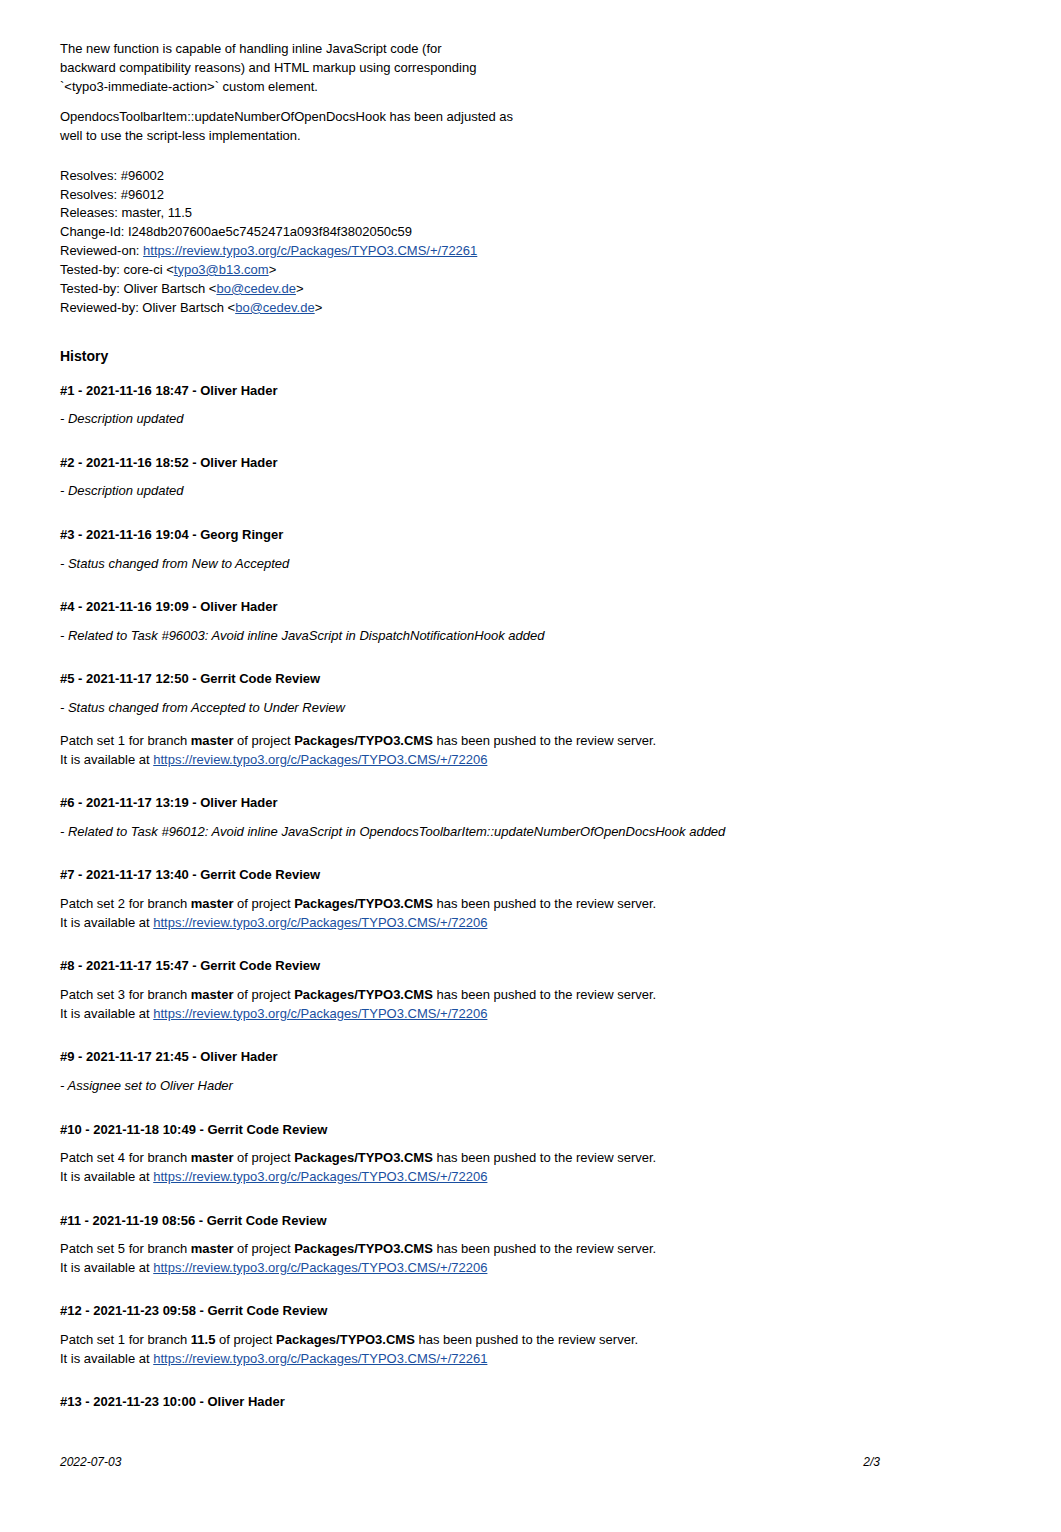The new function is capable of handling inline JavaScript code (for
backward compatibility reasons) and HTML markup using corresponding
`<typo3-immediate-action>` custom element.
OpendocsToolbarItem::updateNumberOfOpenDocsHook has been adjusted as
well to use the script-less implementation.
Resolves: #96002
Resolves: #96012
Releases: master, 11.5
Change-Id: I248db207600ae5c7452471a093f84f3802050c59
Reviewed-on: https://review.typo3.org/c/Packages/TYPO3.CMS/+/72261
Tested-by: core-ci <typo3@b13.com>
Tested-by: Oliver Bartsch <bo@cedev.de>
Reviewed-by: Oliver Bartsch <bo@cedev.de>
History
#1 - 2021-11-16 18:47 - Oliver Hader
- Description updated
#2 - 2021-11-16 18:52 - Oliver Hader
- Description updated
#3 - 2021-11-16 19:04 - Georg Ringer
- Status changed from New to Accepted
#4 - 2021-11-16 19:09 - Oliver Hader
- Related to Task #96003: Avoid inline JavaScript in DispatchNotificationHook added
#5 - 2021-11-17 12:50 - Gerrit Code Review
- Status changed from Accepted to Under Review
Patch set 1 for branch master of project Packages/TYPO3.CMS has been pushed to the review server.
It is available at https://review.typo3.org/c/Packages/TYPO3.CMS/+/72206
#6 - 2021-11-17 13:19 - Oliver Hader
- Related to Task #96012: Avoid inline JavaScript in OpendocsToolbarItem::updateNumberOfOpenDocsHook added
#7 - 2021-11-17 13:40 - Gerrit Code Review
Patch set 2 for branch master of project Packages/TYPO3.CMS has been pushed to the review server.
It is available at https://review.typo3.org/c/Packages/TYPO3.CMS/+/72206
#8 - 2021-11-17 15:47 - Gerrit Code Review
Patch set 3 for branch master of project Packages/TYPO3.CMS has been pushed to the review server.
It is available at https://review.typo3.org/c/Packages/TYPO3.CMS/+/72206
#9 - 2021-11-17 21:45 - Oliver Hader
- Assignee set to Oliver Hader
#10 - 2021-11-18 10:49 - Gerrit Code Review
Patch set 4 for branch master of project Packages/TYPO3.CMS has been pushed to the review server.
It is available at https://review.typo3.org/c/Packages/TYPO3.CMS/+/72206
#11 - 2021-11-19 08:56 - Gerrit Code Review
Patch set 5 for branch master of project Packages/TYPO3.CMS has been pushed to the review server.
It is available at https://review.typo3.org/c/Packages/TYPO3.CMS/+/72206
#12 - 2021-11-23 09:58 - Gerrit Code Review
Patch set 1 for branch 11.5 of project Packages/TYPO3.CMS has been pushed to the review server.
It is available at https://review.typo3.org/c/Packages/TYPO3.CMS/+/72261
#13 - 2021-11-23 10:00 - Oliver Hader
2022-07-03 2/3